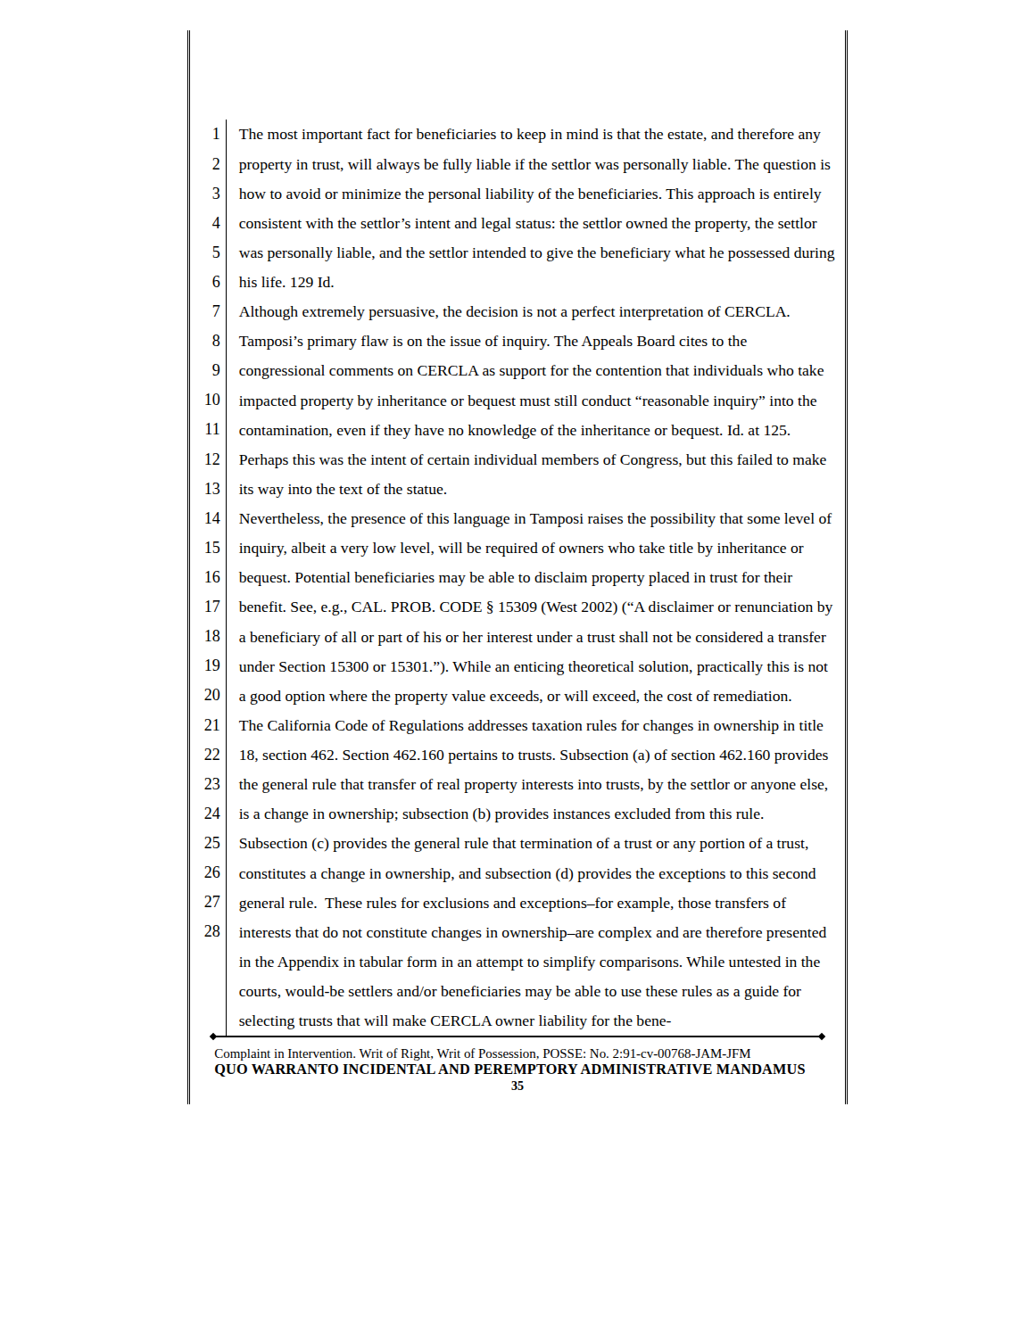1
2
3
4
5
6
7
8
9
10
11
12
13
14
15
16
17
18
19
20
21
22
23
24
25
26
27
28
The most important fact for beneficiaries to keep in mind is that the estate, and therefore any property in trust, will always be fully liable if the settlor was personally liable. The question is how to avoid or minimize the personal liability of the beneficiaries. This approach is entirely consistent with the settlor’s intent and legal status: the settlor owned the property, the settlor was personally liable, and the settlor intended to give the beneficiary what he possessed during his life. 129 Id.
Although extremely persuasive, the decision is not a perfect interpretation of CERCLA. Tamposi’s primary flaw is on the issue of inquiry. The Appeals Board cites to the congressional comments on CERCLA as support for the contention that individuals who take impacted property by inheritance or bequest must still conduct “reasonable inquiry” into the contamination, even if they have no knowledge of the inheritance or bequest. Id. at 125. Perhaps this was the intent of certain individual members of Congress, but this failed to make its way into the text of the statue.
Nevertheless, the presence of this language in Tamposi raises the possibility that some level of inquiry, albeit a very low level, will be required of owners who take title by inheritance or bequest. Potential beneficiaries may be able to disclaim property placed in trust for their benefit. See, e.g., CAL. PROB. CODE § 15309 (West 2002) (“A disclaimer or renunciation by a beneficiary of all or part of his or her interest under a trust shall not be considered a transfer under Section 15300 or 15301.”). While an enticing theoretical solution, practically this is not a good option where the property value exceeds, or will exceed, the cost of remediation.
The California Code of Regulations addresses taxation rules for changes in ownership in title 18, section 462. Section 462.160 pertains to trusts. Subsection (a) of section 462.160 provides the general rule that transfer of real property interests into trusts, by the settlor or anyone else, is a change in ownership; subsection (b) provides instances excluded from this rule. Subsection (c) provides the general rule that termination of a trust or any portion of a trust, constitutes a change in ownership, and subsection (d) provides the exceptions to this second general rule. These rules for exclusions and exceptions–for example, those transfers of interests that do not constitute changes in ownership–are complex and are therefore presented in the Appendix in tabular form in an attempt to simplify comparisons. While untested in the courts, would-be settlers and/or beneficiaries may be able to use these rules as a guide for selecting trusts that will make CERCLA owner liability for the bene-
Complaint in Intervention. Writ of Right, Writ of Possession, POSSE: No. 2:91-cv-00768-JAM-JFM
QUO WARRANTO INCIDENTAL AND PEREMPTORY ADMINISTRATIVE MANDAMUS
35